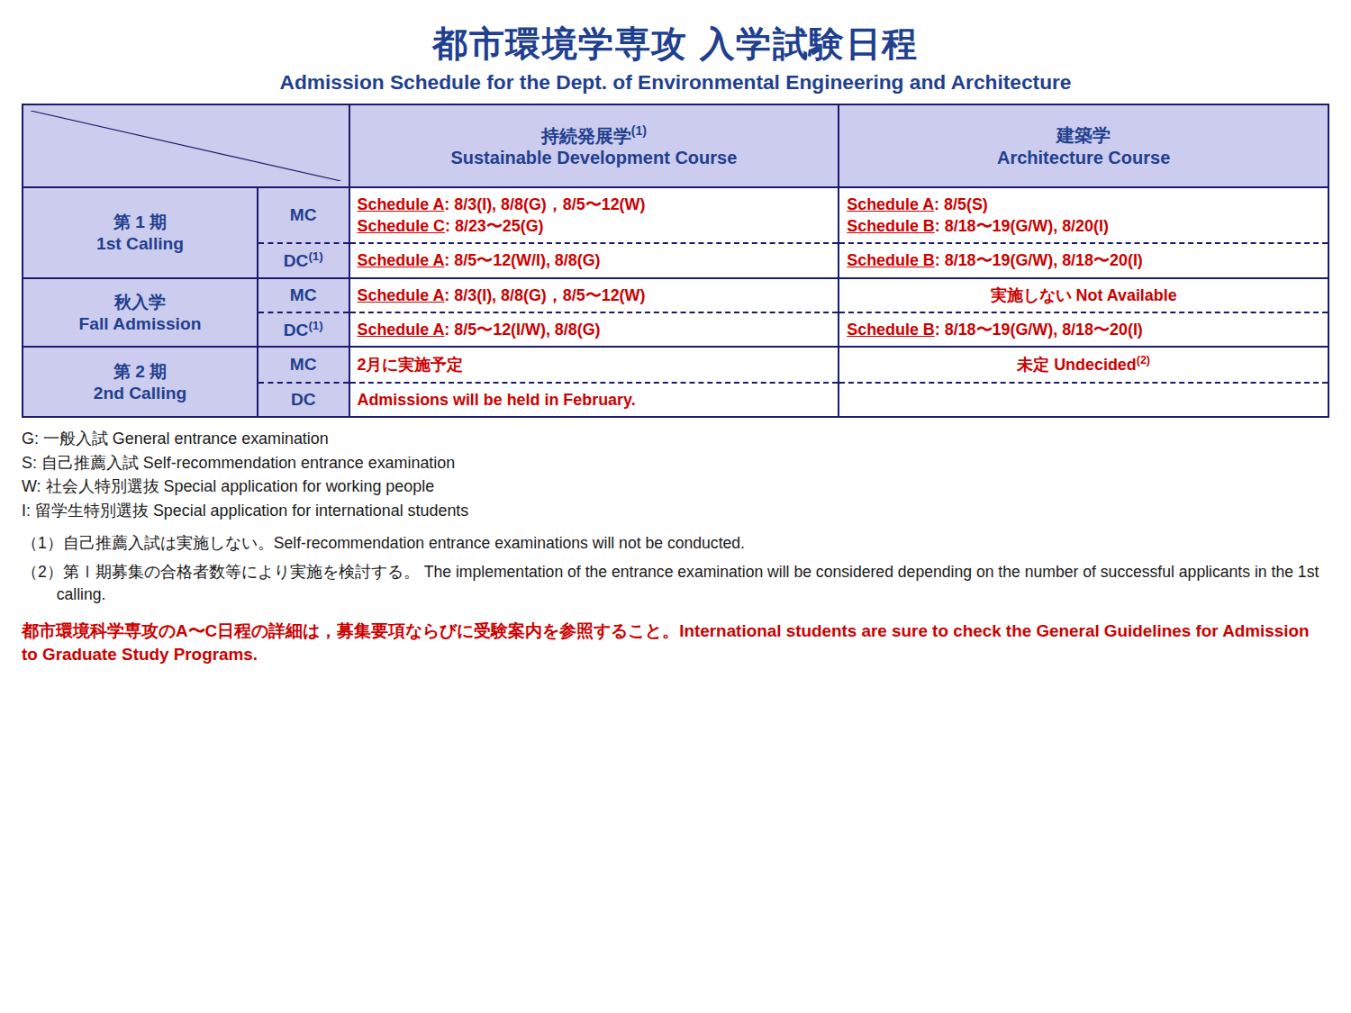都市環境学専攻 入学試験日程
Admission Schedule for the Dept. of Environmental Engineering and Architecture
| | 持続発展学 (1) Sustainable Development Course | 建築学 Architecture Course |
| --- | --- | --- |
| 第 1 期 1st Calling | MC | Schedule A : 8/3(I), 8/8(G)，8/5〜12(W) Schedule C : 8/23〜25(G) | Schedule A : 8/5(S) Schedule B : 8/18〜19(G/W), 8/20(I) |
| DC (1) | Schedule A : 8/5〜12(W/I), 8/8(G) | Schedule B : 8/18〜19(G/W), 8/18〜20(I) |
| 秋入学 Fall Admission | MC | Schedule A : 8/3(I), 8/8(G)，8/5〜12(W) | 実施しない Not Available |
| DC (1) | Schedule A : 8/5〜12(I/W), 8/8(G) | Schedule B : 8/18〜19(G/W), 8/18〜20(I) |
| 第 2 期 2nd Calling | MC | 2月に実施予定 | 未定 Undecided (2) |
| DC | Admissions will be held in February. | |
G: 一般入試 General entrance examination
S: 自己推薦入試 Self-recommendation entrance examination
W: 社会人特別選抜 Special application for working people
I: 留学生特別選抜 Special application for international students
（1）自己推薦入試は実施しない。Self-recommendation entrance examinations will not be conducted.
（2）第Ⅰ期募集の合格者数等により実施を検討する。 The implementation of the entrance examination will be considered depending on the number of successful applicants in the 1st calling.
都市環境科学専攻のA〜C日程の詳細は，募集要項ならびに受験案内を参照すること。International students are sure to check the General Guidelines for Admission to Graduate Study Programs.